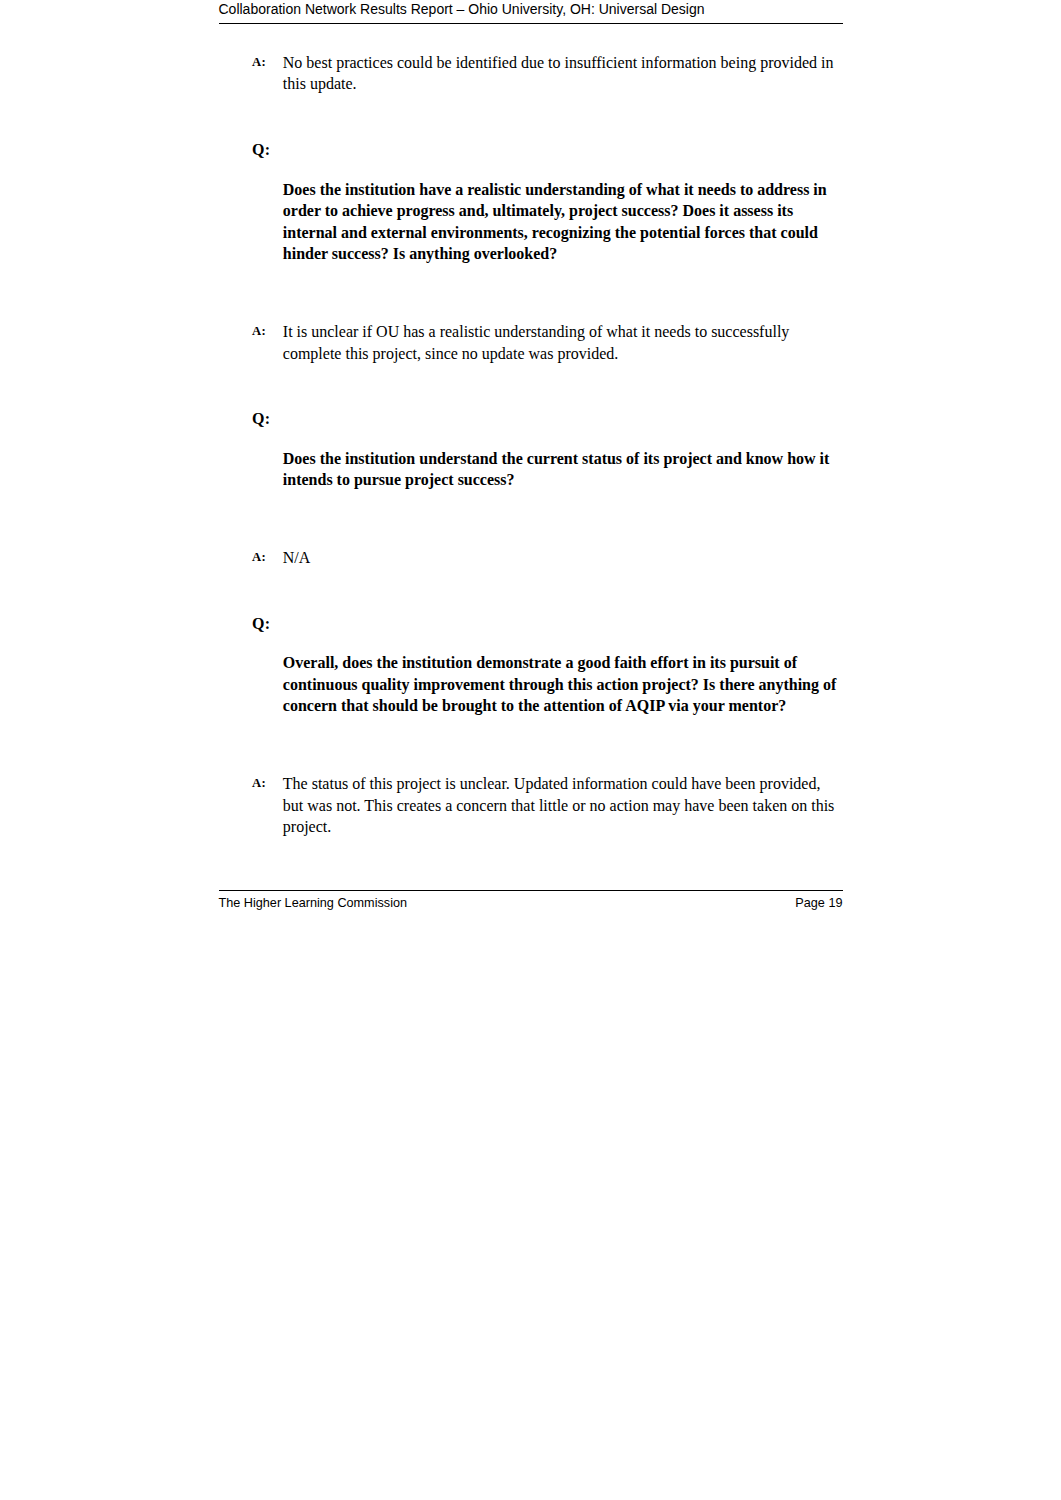Collaboration Network Results Report – Ohio University, OH: Universal Design
A:
No best practices could be identified due to insufficient information being provided in this update.
Q:
Does the institution have a realistic understanding of what it needs to address in order to achieve progress and, ultimately, project success? Does it assess its internal and external environments, recognizing the potential forces that could hinder success? Is anything overlooked?
A:
It is unclear if OU has a realistic understanding of what it needs to successfully complete this project, since no update was provided.
Q:
Does the institution understand the current status of its project and know how it intends to pursue project success?
A:
N/A
Q:
Overall, does the institution demonstrate a good faith effort in its pursuit of continuous quality improvement through this action project? Is there anything of concern that should be brought to the attention of AQIP via your mentor?
A:
The status of this project is unclear. Updated information could have been provided, but was not. This creates a concern that little or no action may have been taken on this project.
The Higher Learning Commission Page 19